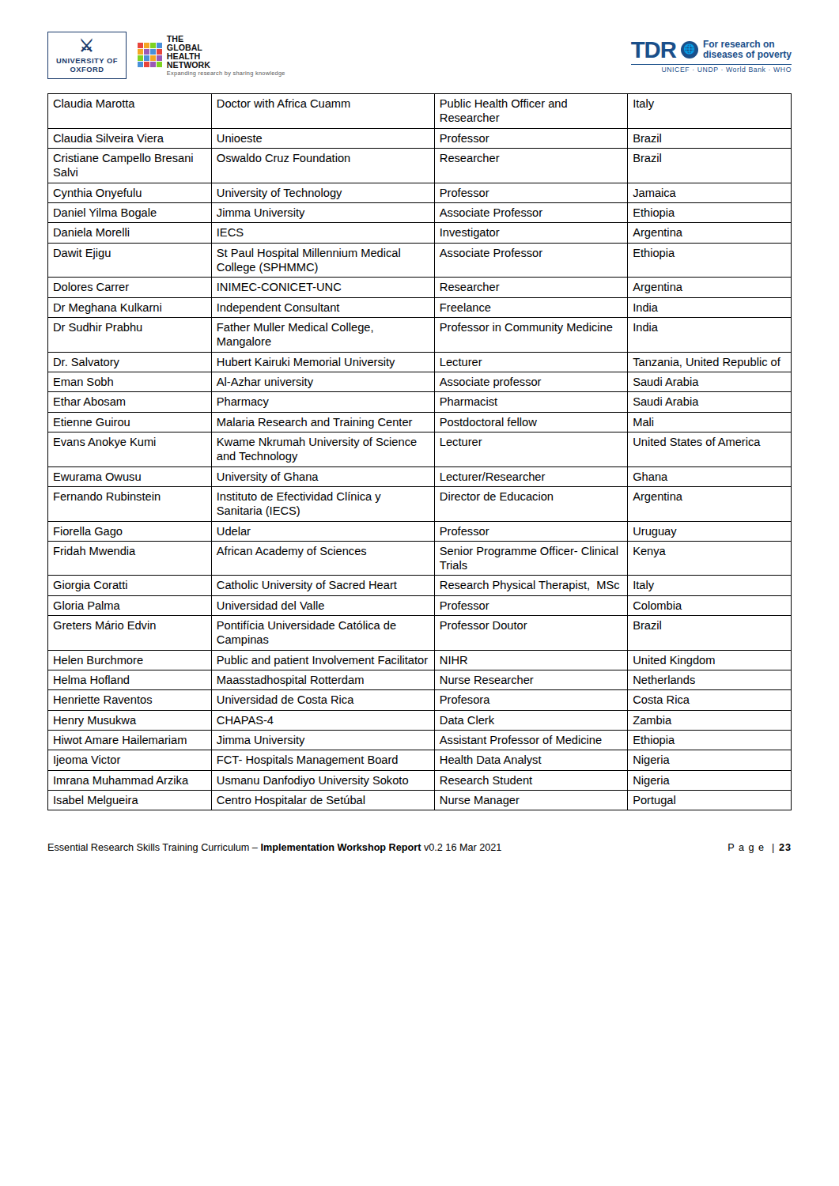⚔ UNIVERSITY OF
OXFORD
THE
GLOBAL
HEALTH
NETWORK
Expanding research by sharing knowledge
TDR 🌐 For research on
diseases of poverty
UNICEF · UNDP · World Bank · WHO
| Claudia Marotta | Doctor with Africa Cuamm | Public Health Officer and Researcher | Italy |
| Claudia Silveira Viera | Unioeste | Professor | Brazil |
| Cristiane Campello Bresani Salvi | Oswaldo Cruz Foundation | Researcher | Brazil |
| Cynthia Onyefulu | University of Technology | Professor | Jamaica |
| Daniel Yilma Bogale | Jimma University | Associate Professor | Ethiopia |
| Daniela Morelli | IECS | Investigator | Argentina |
| Dawit Ejigu | St Paul Hospital Millennium Medical College (SPHMMC) | Associate Professor | Ethiopia |
| Dolores Carrer | INIMEC-CONICET-UNC | Researcher | Argentina |
| Dr Meghana Kulkarni | Independent Consultant | Freelance | India |
| Dr Sudhir Prabhu | Father Muller Medical College, Mangalore | Professor in Community Medicine | India |
| Dr. Salvatory | Hubert Kairuki Memorial University | Lecturer | Tanzania, United Republic of |
| Eman Sobh | Al-Azhar university | Associate professor | Saudi Arabia |
| Ethar Abosam | Pharmacy | Pharmacist | Saudi Arabia |
| Etienne Guirou | Malaria Research and Training Center | Postdoctoral fellow | Mali |
| Evans Anokye Kumi | Kwame Nkrumah University of Science and Technology | Lecturer | United States of America |
| Ewurama Owusu | University of Ghana | Lecturer/Researcher | Ghana |
| Fernando Rubinstein | Instituto de Efectividad Clínica y Sanitaria (IECS) | Director de Educacion | Argentina |
| Fiorella Gago | Udelar | Professor | Uruguay |
| Fridah Mwendia | African Academy of Sciences | Senior Programme Officer- Clinical Trials | Kenya |
| Giorgia Coratti | Catholic University of Sacred Heart | Research Physical Therapist, MSc | Italy |
| Gloria Palma | Universidad del Valle | Professor | Colombia |
| Greters Mário Edvin | Pontifícia Universidade Católica de Campinas | Professor Doutor | Brazil |
| Helen Burchmore | Public and patient Involvement Facilitator | NIHR | United Kingdom |
| Helma Hofland | Maasstadhospital Rotterdam | Nurse Researcher | Netherlands |
| Henriette Raventos | Universidad de Costa Rica | Profesora | Costa Rica |
| Henry Musukwa | CHAPAS-4 | Data Clerk | Zambia |
| Hiwot Amare Hailemariam | Jimma University | Assistant Professor of Medicine | Ethiopia |
| Ijeoma Victor | FCT- Hospitals Management Board | Health Data Analyst | Nigeria |
| Imrana Muhammad Arzika | Usmanu Danfodiyo University Sokoto | Research Student | Nigeria |
| Isabel Melgueira | Centro Hospitalar de Setúbal | Nurse Manager | Portugal |
Essential Research Skills Training Curriculum – Implementation Workshop Report v0.2 16 Mar 2021 P a g e | 23